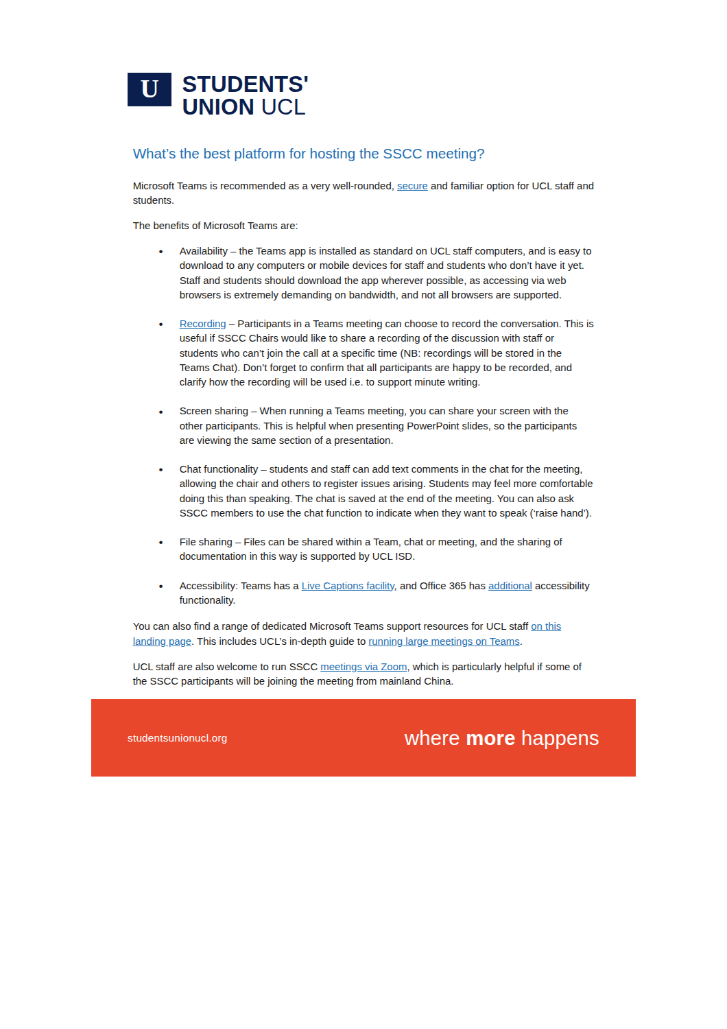STUDENTS'
UNION UCL
What’s the best platform for hosting the SSCC meeting?
Microsoft Teams is recommended as a very well-rounded, secure and familiar option for UCL staff and students.
The benefits of Microsoft Teams are:
Availability – the Teams app is installed as standard on UCL staff computers, and is easy to download to any computers or mobile devices for staff and students who don’t have it yet. Staff and students should download the app wherever possible, as accessing via web browsers is extremely demanding on bandwidth, and not all browsers are supported.
Recording – Participants in a Teams meeting can choose to record the conversation. This is useful if SSCC Chairs would like to share a recording of the discussion with staff or students who can’t join the call at a specific time (NB: recordings will be stored in the Teams Chat). Don’t forget to confirm that all participants are happy to be recorded, and clarify how the recording will be used i.e. to support minute writing.
Screen sharing – When running a Teams meeting, you can share your screen with the other participants. This is helpful when presenting PowerPoint slides, so the participants are viewing the same section of a presentation.
Chat functionality – students and staff can add text comments in the chat for the meeting, allowing the chair and others to register issues arising. Students may feel more comfortable doing this than speaking. The chat is saved at the end of the meeting. You can also ask SSCC members to use the chat function to indicate when they want to speak (‘raise hand’).
File sharing – Files can be shared within a Team, chat or meeting, and the sharing of documentation in this way is supported by UCL ISD.
Accessibility: Teams has a Live Captions facility, and Office 365 has additional accessibility functionality.
You can also find a range of dedicated Microsoft Teams support resources for UCL staff on this landing page. This includes UCL’s in-depth guide to running large meetings on Teams.
UCL staff are also welcome to run SSCC meetings via Zoom, which is particularly helpful if some of the SSCC participants will be joining the meeting from mainland China.
studentsunionucl.org
where more happens